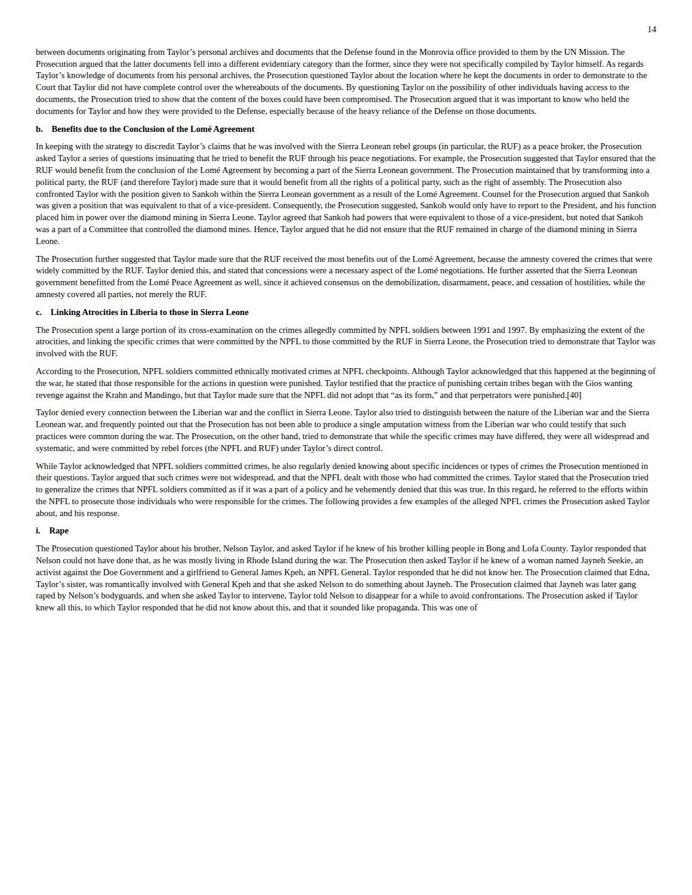14
between documents originating from Taylor’s personal archives and documents that the Defense found in the Monrovia office provided to them by the UN Mission. The Prosecution argued that the latter documents fell into a different evidentiary category than the former, since they were not specifically compiled by Taylor himself. As regards Taylor’s knowledge of documents from his personal archives, the Prosecution questioned Taylor about the location where he kept the documents in order to demonstrate to the Court that Taylor did not have complete control over the whereabouts of the documents. By questioning Taylor on the possibility of other individuals having access to the documents, the Prosecution tried to show that the content of the boxes could have been compromised. The Prosecution argued that it was important to know who held the documents for Taylor and how they were provided to the Defense, especially because of the heavy reliance of the Defense on those documents.
b. Benefits due to the Conclusion of the Lomé Agreement
In keeping with the strategy to discredit Taylor’s claims that he was involved with the Sierra Leonean rebel groups (in particular, the RUF) as a peace broker, the Prosecution asked Taylor a series of questions insinuating that he tried to benefit the RUF through his peace negotiations. For example, the Prosecution suggested that Taylor ensured that the RUF would benefit from the conclusion of the Lomé Agreement by becoming a part of the Sierra Leonean government. The Prosecution maintained that by transforming into a political party, the RUF (and therefore Taylor) made sure that it would benefit from all the rights of a political party, such as the right of assembly. The Prosecution also confronted Taylor with the position given to Sankoh within the Sierra Leonean government as a result of the Lomé Agreement. Counsel for the Prosecution argued that Sankoh was given a position that was equivalent to that of a vice-president. Consequently, the Prosecution suggested, Sankoh would only have to report to the President, and his function placed him in power over the diamond mining in Sierra Leone. Taylor agreed that Sankoh had powers that were equivalent to those of a vice-president, but noted that Sankoh was a part of a Committee that controlled the diamond mines. Hence, Taylor argued that he did not ensure that the RUF remained in charge of the diamond mining in Sierra Leone.
The Prosecution further suggested that Taylor made sure that the RUF received the most benefits out of the Lomé Agreement, because the amnesty covered the crimes that were widely committed by the RUF. Taylor denied this, and stated that concessions were a necessary aspect of the Lomé negotiations. He further asserted that the Sierra Leonean government benefitted from the Lomé Peace Agreement as well, since it achieved consensus on the demobilization, disarmament, peace, and cessation of hostilities, while the amnesty covered all parties, not merely the RUF.
c. Linking Atrocities in Liberia to those in Sierra Leone
The Prosecution spent a large portion of its cross-examination on the crimes allegedly committed by NPFL soldiers between 1991 and 1997. By emphasizing the extent of the atrocities, and linking the specific crimes that were committed by the NPFL to those committed by the RUF in Sierra Leone, the Prosecution tried to demonstrate that Taylor was involved with the RUF.
According to the Prosecution, NPFL soldiers committed ethnically motivated crimes at NPFL checkpoints. Although Taylor acknowledged that this happened at the beginning of the war, he stated that those responsible for the actions in question were punished. Taylor testified that the practice of punishing certain tribes began with the Gios wanting revenge against the Krahn and Mandingo, but that Taylor made sure that the NPFL did not adopt that “as its form,” and that perpetrators were punished.[40]
Taylor denied every connection between the Liberian war and the conflict in Sierra Leone. Taylor also tried to distinguish between the nature of the Liberian war and the Sierra Leonean war, and frequently pointed out that the Prosecution has not been able to produce a single amputation witness from the Liberian war who could testify that such practices were common during the war. The Prosecution, on the other hand, tried to demonstrate that while the specific crimes may have differed, they were all widespread and systematic, and were committed by rebel forces (the NPFL and RUF) under Taylor’s direct control.
While Taylor acknowledged that NPFL soldiers committed crimes, he also regularly denied knowing about specific incidences or types of crimes the Prosecution mentioned in their questions. Taylor argued that such crimes were not widespread, and that the NPFL dealt with those who had committed the crimes. Taylor stated that the Prosecution tried to generalize the crimes that NPFL soldiers committed as if it was a part of a policy and he vehemently denied that this was true. In this regard, he referred to the efforts within the NPFL to prosecute those individuals who were responsible for the crimes. The following provides a few examples of the alleged NPFL crimes the Prosecution asked Taylor about, and his response.
i. Rape
The Prosecution questioned Taylor about his brother, Nelson Taylor, and asked Taylor if he knew of his brother killing people in Bong and Lofa County. Taylor responded that Nelson could not have done that, as he was mostly living in Rhode Island during the war. The Prosecution then asked Taylor if he knew of a woman named Jayneh Seekie, an activist against the Doe Government and a girlfriend to General James Kpeh, an NPFL General. Taylor responded that he did not know her. The Prosecution claimed that Edna, Taylor’s sister, was romantically involved with General Kpeh and that she asked Nelson to do something about Jayneh. The Prosecution claimed that Jayneh was later gang raped by Nelson’s bodyguards, and when she asked Taylor to intervene, Taylor told Nelson to disappear for a while to avoid confrontations. The Prosecution asked if Taylor knew all this, to which Taylor responded that he did not know about this, and that it sounded like propaganda. This was one of